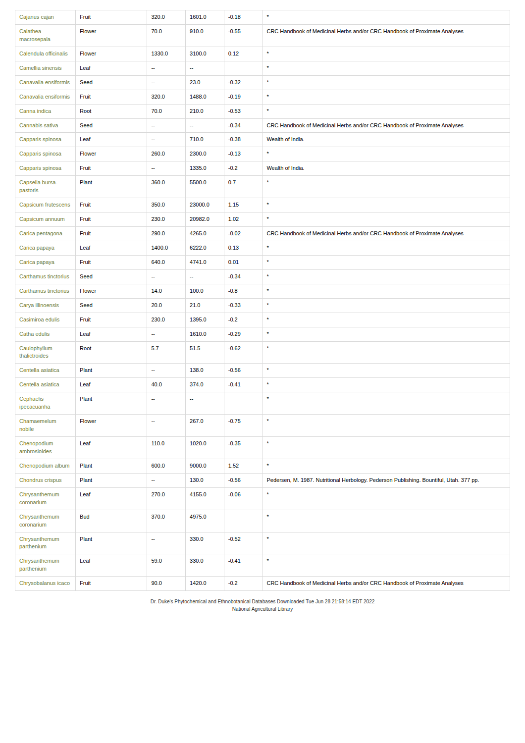| Cajanus cajan | Fruit | 320.0 | 1601.0 | -0.18 | * |
| Calathea macrosepala | Flower | 70.0 | 910.0 | -0.55 | CRC Handbook of Medicinal Herbs and/or CRC Handbook of Proximate Analyses |
| Calendula officinalis | Flower | 1330.0 | 3100.0 | 0.12 | * |
| Camellia sinensis | Leaf | -- | -- | | * |
| Canavalia ensiformis | Seed | -- | 23.0 | -0.32 | * |
| Canavalia ensiformis | Fruit | 320.0 | 1488.0 | -0.19 | * |
| Canna indica | Root | 70.0 | 210.0 | -0.53 | * |
| Cannabis sativa | Seed | -- | -- | -0.34 | CRC Handbook of Medicinal Herbs and/or CRC Handbook of Proximate Analyses |
| Capparis spinosa | Leaf | -- | 710.0 | -0.38 | Wealth of India. |
| Capparis spinosa | Flower | 260.0 | 2300.0 | -0.13 | * |
| Capparis spinosa | Fruit | -- | 1335.0 | -0.2 | Wealth of India. |
| Capsella bursa-pastoris | Plant | 360.0 | 5500.0 | 0.7 | * |
| Capsicum frutescens | Fruit | 350.0 | 23000.0 | 1.15 | * |
| Capsicum annuum | Fruit | 230.0 | 20982.0 | 1.02 | * |
| Carica pentagona | Fruit | 290.0 | 4265.0 | -0.02 | CRC Handbook of Medicinal Herbs and/or CRC Handbook of Proximate Analyses |
| Carica papaya | Leaf | 1400.0 | 6222.0 | 0.13 | * |
| Carica papaya | Fruit | 640.0 | 4741.0 | 0.01 | * |
| Carthamus tinctorius | Seed | -- | -- | -0.34 | * |
| Carthamus tinctorius | Flower | 14.0 | 100.0 | -0.8 | * |
| Carya illinoensis | Seed | 20.0 | 21.0 | -0.33 | * |
| Casimiroa edulis | Fruit | 230.0 | 1395.0 | -0.2 | * |
| Catha edulis | Leaf | -- | 1610.0 | -0.29 | * |
| Caulophyllum thalictroides | Root | 5.7 | 51.5 | -0.62 | * |
| Centella asiatica | Plant | -- | 138.0 | -0.56 | * |
| Centella asiatica | Leaf | 40.0 | 374.0 | -0.41 | * |
| Cephaelis ipecacuanha | Plant | -- | -- | | * |
| Chamaemelum nobile | Flower | -- | 267.0 | -0.75 | * |
| Chenopodium ambrosioides | Leaf | 110.0 | 1020.0 | -0.35 | * |
| Chenopodium album | Plant | 600.0 | 9000.0 | 1.52 | * |
| Chondrus crispus | Plant | -- | 130.0 | -0.56 | Pedersen, M. 1987. Nutritional Herbology. Pederson Publishing. Bountiful, Utah. 377 pp. |
| Chrysanthemum coronarium | Leaf | 270.0 | 4155.0 | -0.06 | * |
| Chrysanthemum coronarium | Bud | 370.0 | 4975.0 | | * |
| Chrysanthemum parthenium | Plant | -- | 330.0 | -0.52 | * |
| Chrysanthemum parthenium | Leaf | 59.0 | 330.0 | -0.41 | * |
| Chrysobalanus icaco | Fruit | 90.0 | 1420.0 | -0.2 | CRC Handbook of Medicinal Herbs and/or CRC Handbook of Proximate Analyses |
Dr. Duke's Phytochemical and Ethnobotanical Databases Downloaded Tue Jun 28 21:58:14 EDT 2022
National Agricultural Library